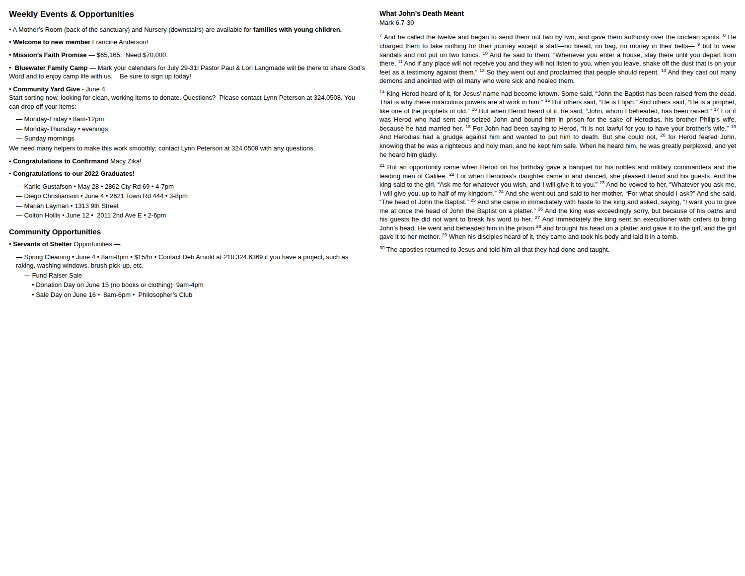Weekly Events & Opportunities
• A Mother’s Room (back of the sanctuary) and Nursery (downstairs) are available for families with young children.
• Welcome to new member Francine Anderson!
• Mission’s Faith Promise — $65,165. Need $70,000.
• Bluewater Family Camp — Mark your calendars for July 29-31! Pastor Paul & Lori Langmade will be there to share God’s Word and to enjoy camp life with us. Be sure to sign up today!
• Community Yard Give - June 4
Start sorting now, looking for clean, working items to donate. Questions? Please contact Lynn Peterson at 324.0508. You can drop off your items:
— Monday-Friday • 8am-12pm
— Monday-Thursday • evenings
— Sunday mornings
We need many helpers to make this work smoothly; contact Lynn Peterson at 324.0508 with any questions.
• Congratulations to Confirmand Macy Zika!
• Congratulations to our 2022 Graduates!
— Karlie Gustafson • May 28 • 2862 Cty Rd 69 • 4-7pm
— Diego Christianson • June 4 • 2621 Town Rd 444 • 3-8pm
— Mariah Layman • 1313 9th Street
— Colton Hollis • June 12 • 2011 2nd Ave E • 2-6pm
Community Opportunities
• Servants of Shelter Opportunities —
— Spring Cleaning • June 4 • 8am-8pm • $15/hr • Contact Deb Arnold at 218.324.6369 if you have a project, such as raking, washing windows, brush pick-up, etc.
— Fund Raiser Sale
• Donation Day on June 15 (no books or clothing) 9am-4pm
• Sale Day on June 16 • 8am-6pm • Philosopher’s Club
What John’s Death Meant
Mark 6.7-30
7 And he called the twelve and began to send them out two by two, and gave them authority over the unclean spirits. 8 He charged them to take nothing for their journey except a staff—no bread, no bag, no money in their belts— 9 but to wear sandals and not put on two tunics. 10 And he said to them, “Whenever you enter a house, stay there until you depart from there. 11 And if any place will not receive you and they will not listen to you, when you leave, shake off the dust that is on your feet as a testimony against them.” 12 So they went out and proclaimed that people should repent. 13 And they cast out many demons and anointed with oil many who were sick and healed them.
14 King Herod heard of it, for Jesus' name had become known. Some said, “John the Baptist has been raised from the dead. That is why these miraculous powers are at work in him.” 15 But others said, “He is Elijah.” And others said, “He is a prophet, like one of the prophets of old.” 16 But when Herod heard of it, he said, “John, whom I beheaded, has been raised.” 17 For it was Herod who had sent and seized John and bound him in prison for the sake of Herodias, his brother Philip's wife, because he had married her. 18 For John had been saying to Herod, “It is not lawful for you to have your brother's wife.” 19 And Herodias had a grudge against him and wanted to put him to death. But she could not, 20 for Herod feared John, knowing that he was a righteous and holy man, and he kept him safe. When he heard him, he was greatly perplexed, and yet he heard him gladly.
21 But an opportunity came when Herod on his birthday gave a banquet for his nobles and military commanders and the leading men of Galilee. 22 For when Herodias's daughter came in and danced, she pleased Herod and his guests. And the king said to the girl, “Ask me for whatever you wish, and I will give it to you.” 23 And he vowed to her, “Whatever you ask me, I will give you, up to half of my kingdom.” 24 And she went out and said to her mother, “For what should I ask?” And she said, “The head of John the Baptist.” 25 And she came in immediately with haste to the king and asked, saying, “I want you to give me at once the head of John the Baptist on a platter.” 26 And the king was exceedingly sorry, but because of his oaths and his guests he did not want to break his word to her. 27 And immediately the king sent an executioner with orders to bring John's head. He went and beheaded him in the prison 28 and brought his head on a platter and gave it to the girl, and the girl gave it to her mother. 29 When his disciples heard of it, they came and took his body and laid it in a tomb.
30 The apostles returned to Jesus and told him all that they had done and taught.